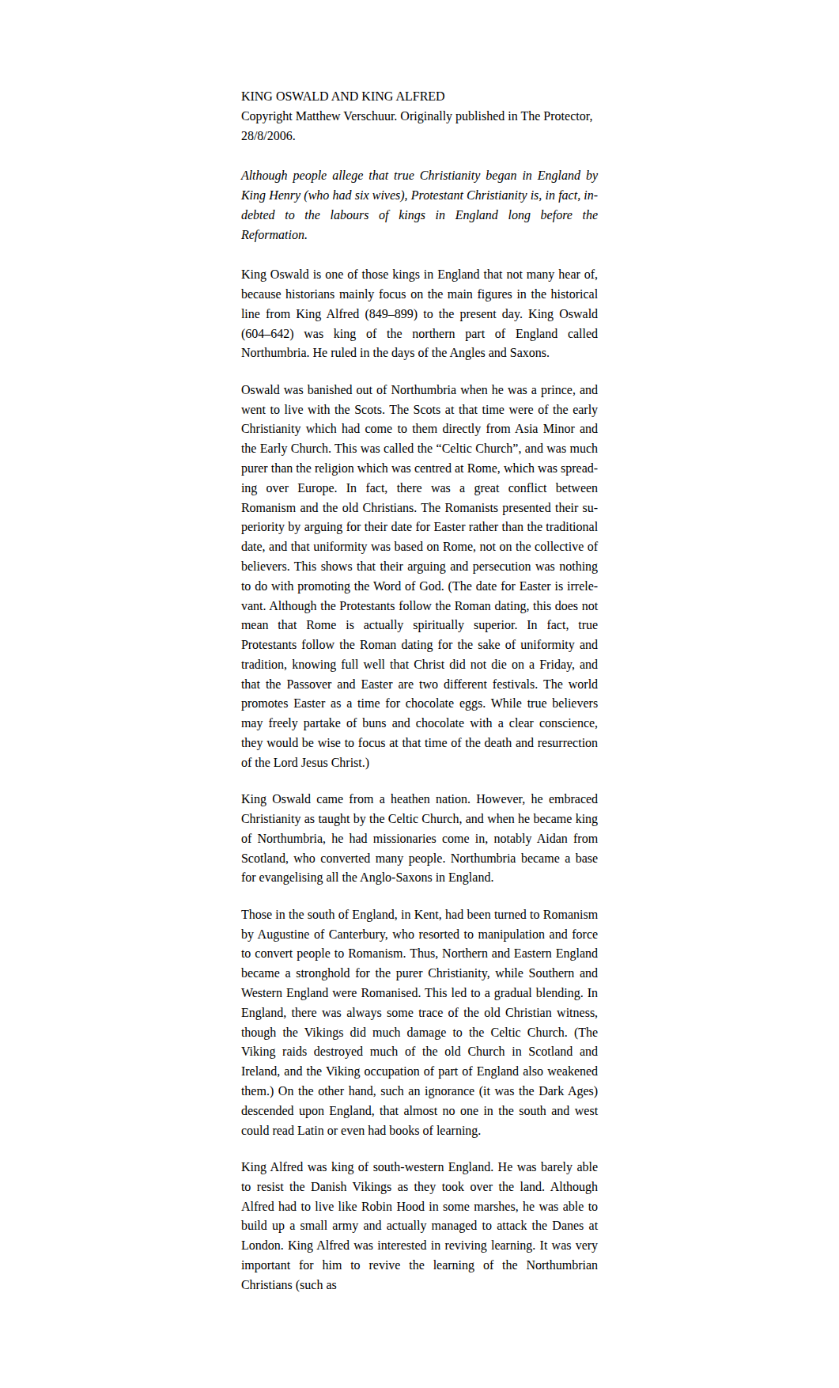KING OSWALD AND KING ALFRED
Copyright Matthew Verschuur. Originally published in The Protector, 28/8/2006.
Although people allege that true Christianity began in England by King Henry (who had six wives), Protestant Christianity is, in fact, indebted to the labours of kings in England long before the Reformation.
King Oswald is one of those kings in England that not many hear of, because historians mainly focus on the main figures in the historical line from King Alfred (849–899) to the present day. King Oswald (604–642) was king of the northern part of England called Northumbria. He ruled in the days of the Angles and Saxons.
Oswald was banished out of Northumbria when he was a prince, and went to live with the Scots. The Scots at that time were of the early Christianity which had come to them directly from Asia Minor and the Early Church. This was called the “Celtic Church”, and was much purer than the religion which was centred at Rome, which was spreading over Europe. In fact, there was a great conflict between Romanism and the old Christians. The Romanists presented their superiority by arguing for their date for Easter rather than the traditional date, and that uniformity was based on Rome, not on the collective of believers. This shows that their arguing and persecution was nothing to do with promoting the Word of God. (The date for Easter is irrelevant. Although the Protestants follow the Roman dating, this does not mean that Rome is actually spiritually superior. In fact, true Protestants follow the Roman dating for the sake of uniformity and tradition, knowing full well that Christ did not die on a Friday, and that the Passover and Easter are two different festivals. The world promotes Easter as a time for chocolate eggs. While true believers may freely partake of buns and chocolate with a clear conscience, they would be wise to focus at that time of the death and resurrection of the Lord Jesus Christ.)
King Oswald came from a heathen nation. However, he embraced Christianity as taught by the Celtic Church, and when he became king of Northumbria, he had missionaries come in, notably Aidan from Scotland, who converted many people. Northumbria became a base for evangelising all the Anglo-Saxons in England.
Those in the south of England, in Kent, had been turned to Romanism by Augustine of Canterbury, who resorted to manipulation and force to convert people to Romanism. Thus, Northern and Eastern England became a stronghold for the purer Christianity, while Southern and Western England were Romanised. This led to a gradual blending. In England, there was always some trace of the old Christian witness, though the Vikings did much damage to the Celtic Church. (The Viking raids destroyed much of the old Church in Scotland and Ireland, and the Viking occupation of part of England also weakened them.) On the other hand, such an ignorance (it was the Dark Ages) descended upon England, that almost no one in the south and west could read Latin or even had books of learning.
King Alfred was king of south-western England. He was barely able to resist the Danish Vikings as they took over the land. Although Alfred had to live like Robin Hood in some marshes, he was able to build up a small army and actually managed to attack the Danes at London. King Alfred was interested in reviving learning. It was very important for him to revive the learning of the Northumbrian Christians (such as